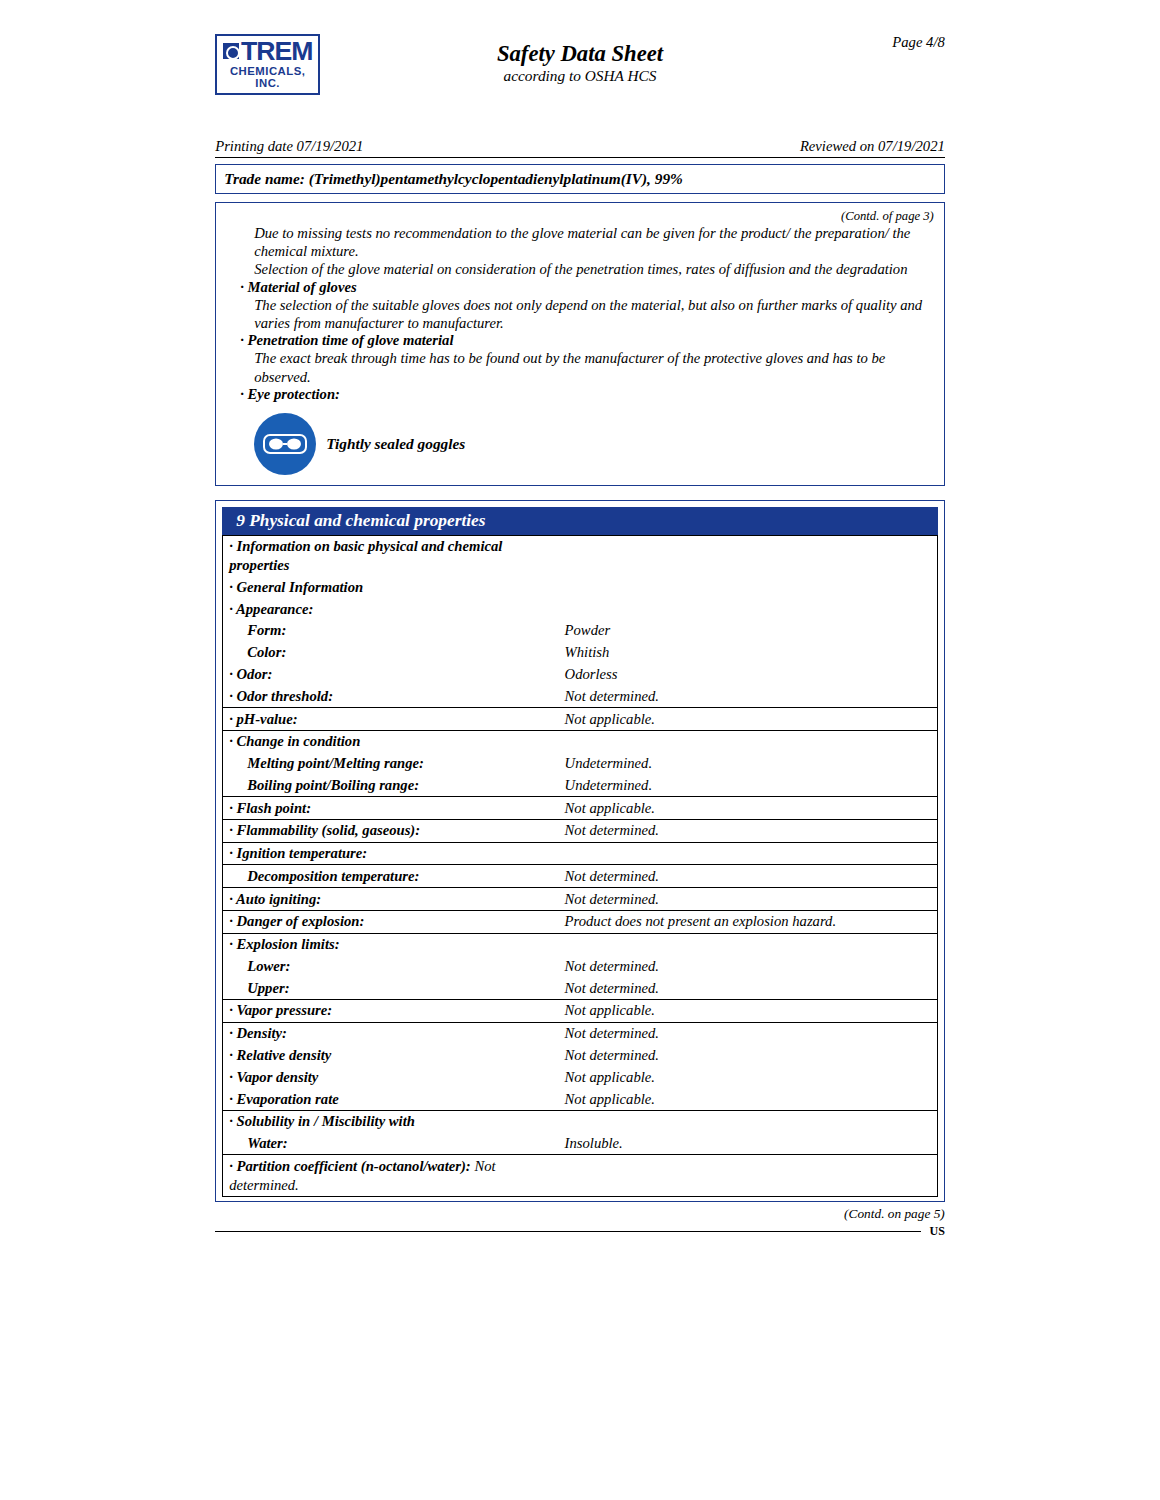TREM
CHEMICALS, INC.
Page 4/8
Safety Data Sheet
according to OSHA HCS
Printing date 07/19/2021 Reviewed on 07/19/2021
Trade name: (Trimethyl)pentamethylcyclopentadienylplatinum(IV), 99%
(Contd. of page 3)
Due to missing tests no recommendation to the glove material can be given for the product/ the preparation/ the chemical mixture.
Selection of the glove material on consideration of the penetration times, rates of diffusion and the degradation
· Material of gloves
The selection of the suitable gloves does not only depend on the material, but also on further marks of quality and varies from manufacturer to manufacturer.
· Penetration time of glove material
The exact break through time has to be found out by the manufacturer of the protective gloves and has to be observed.
· Eye protection:
Tightly sealed goggles
9 Physical and chemical properties
| · Information on basic physical and chemical properties | |
| · General Information | |
| · Appearance: | |
| Form: | Powder |
| Color: | Whitish |
| · Odor: | Odorless |
| · Odor threshold: | Not determined. |
| · pH-value: | Not applicable. |
| · Change in condition | |
| Melting point/Melting range: | Undetermined. |
| Boiling point/Boiling range: | Undetermined. |
| · Flash point: | Not applicable. |
| · Flammability (solid, gaseous): | Not determined. |
| · Ignition temperature: | |
| Decomposition temperature: | Not determined. |
| · Auto igniting: | Not determined. |
| · Danger of explosion: | Product does not present an explosion hazard. |
| · Explosion limits: | |
| Lower: | Not determined. |
| Upper: | Not determined. |
| · Vapor pressure: | Not applicable. |
| · Density: | Not determined. |
| · Relative density | Not determined. |
| · Vapor density | Not applicable. |
| · Evaporation rate | Not applicable. |
| · Solubility in / Miscibility with | |
| Water: | Insoluble. |
| · Partition coefficient (n-octanol/water): Not determined. | |
(Contd. on page 5)
US